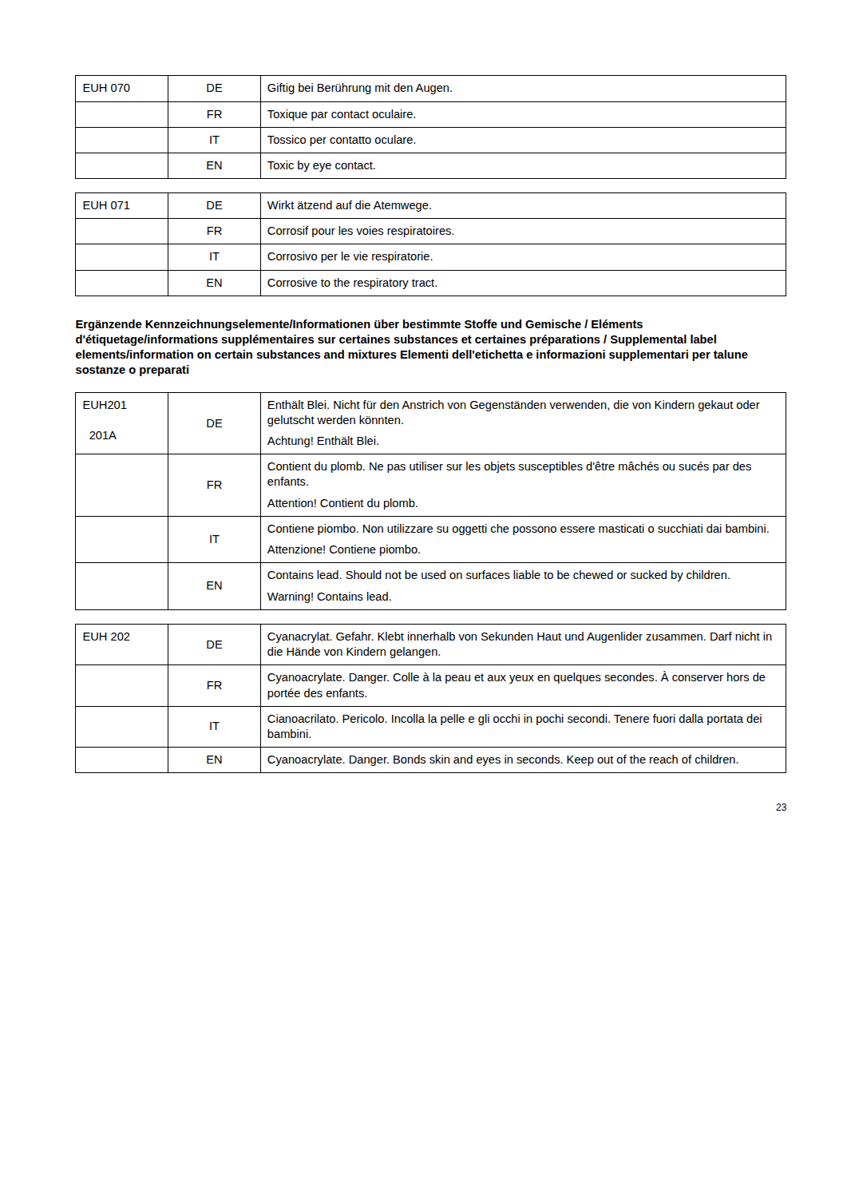| EUH 070 | DE | Giftig bei Berührung mit den Augen. |
| | FR | Toxique par contact oculaire. |
| | IT | Tossico per contatto oculare. |
| | EN | Toxic by eye contact. |
| EUH 071 | DE | Wirkt ätzend auf die Atemwege. |
| | FR | Corrosif pour les voies respiratoires. |
| | IT | Corrosivo per le vie respiratorie. |
| | EN | Corrosive to the respiratory tract. |
Ergänzende Kennzeichnungselemente/Informationen über bestimmte Stoffe und Gemische / Eléments d'étiquetage/informations supplémentaires sur certaines substances et certaines préparations / Supplemental label elements/information on certain substances and mixtures Elementi dell'etichetta e informazioni supplementari per talune sostanze o preparati
| EUH201 201A | DE | Enthält Blei. Nicht für den Anstrich von Gegenständen verwenden, die von Kindern gekaut oder gelutscht werden könnten. Achtung! Enthält Blei. |
| | FR | Contient du plomb. Ne pas utiliser sur les objets susceptibles d'être mâchés ou sucés par des enfants. Attention! Contient du plomb. |
| | IT | Contiene piombo. Non utilizzare su oggetti che possono essere masticati o succhiati dai bambini. Attenzione! Contiene piombo. |
| | EN | Contains lead. Should not be used on surfaces liable to be chewed or sucked by children. Warning! Contains lead. |
| EUH 202 | DE | Cyanacrylat. Gefahr. Klebt innerhalb von Sekunden Haut und Augenlider zusammen. Darf nicht in die Hände von Kindern gelangen. |
| | FR | Cyanoacrylate. Danger. Colle à la peau et aux yeux en quelques secondes. À conserver hors de portée des enfants. |
| | IT | Cianoacrilato. Pericolo. Incolla la pelle e gli occhi in pochi secondi. Tenere fuori dalla portata dei bambini. |
| | EN | Cyanoacrylate. Danger. Bonds skin and eyes in seconds. Keep out of the reach of children. |
23